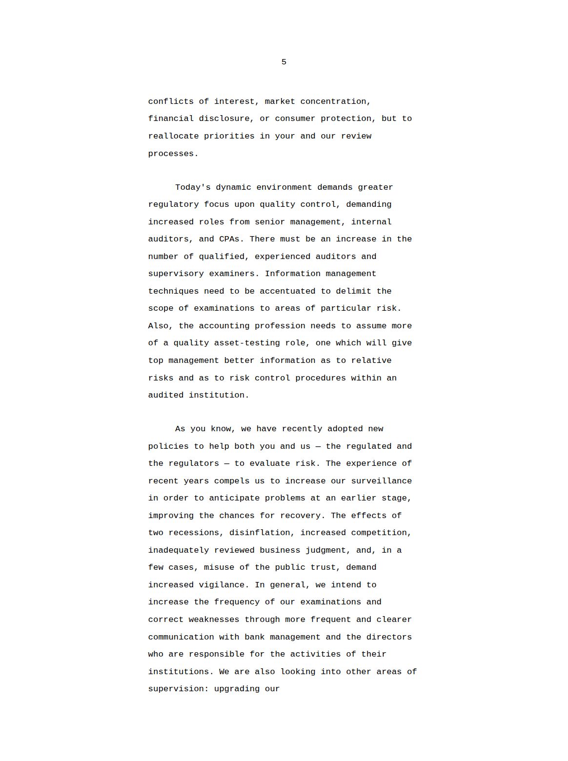5
conflicts of interest, market concentration, financial disclosure, or consumer protection, but to reallocate priorities in your and our review processes.
Today's dynamic environment demands greater regulatory focus upon quality control, demanding increased roles from senior management, internal auditors, and CPAs. There must be an increase in the number of qualified, experienced auditors and supervisory examiners. Information management techniques need to be accentuated to delimit the scope of examinations to areas of particular risk. Also, the accounting profession needs to assume more of a quality asset-testing role, one which will give top management better information as to relative risks and as to risk control procedures within an audited institution.
As you know, we have recently adopted new policies to help both you and us — the regulated and the regulators — to evaluate risk. The experience of recent years compels us to increase our surveillance in order to anticipate problems at an earlier stage, improving the chances for recovery. The effects of two recessions, disinflation, increased competition, inadequately reviewed business judgment, and, in a few cases, misuse of the public trust, demand increased vigilance. In general, we intend to increase the frequency of our examinations and correct weaknesses through more frequent and clearer communication with bank management and the directors who are responsible for the activities of their institutions. We are also looking into other areas of supervision: upgrading our